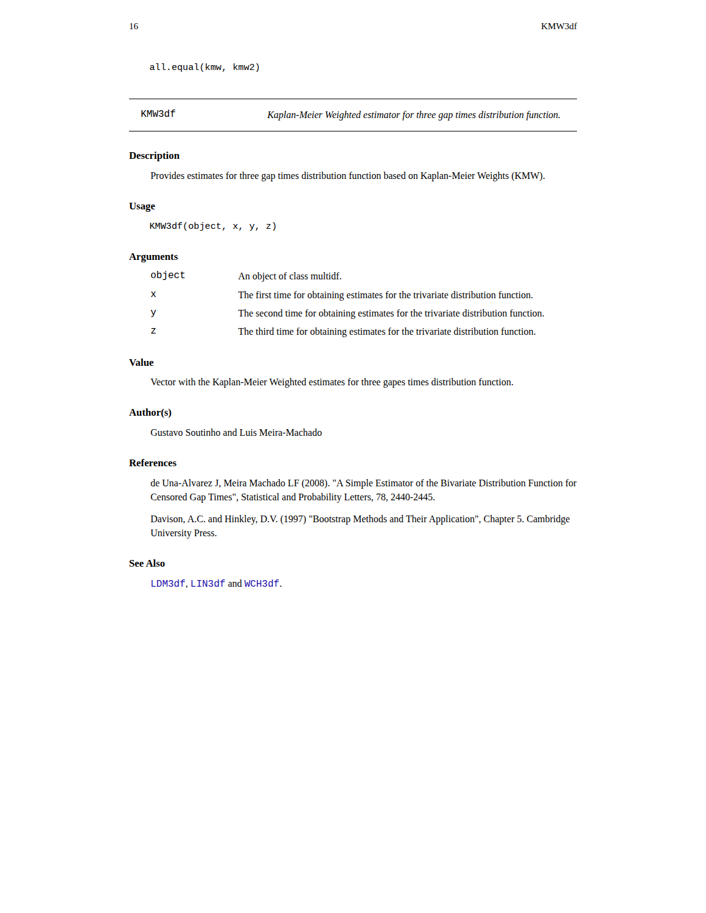16 KMW3df
all.equal(kmw, kmw2)
KMW3df
Kaplan-Meier Weighted estimator for three gap times distribution function.
Description
Provides estimates for three gap times distribution function based on Kaplan-Meier Weights (KMW).
Usage
KMW3df(object, x, y, z)
Arguments
object
An object of class multidf.
x
The first time for obtaining estimates for the trivariate distribution function.
y
The second time for obtaining estimates for the trivariate distribution function.
z
The third time for obtaining estimates for the trivariate distribution function.
Value
Vector with the Kaplan-Meier Weighted estimates for three gapes times distribution function.
Author(s)
Gustavo Soutinho and Luis Meira-Machado
References
de Una-Alvarez J, Meira Machado LF (2008). "A Simple Estimator of the Bivariate Distribution Function for Censored Gap Times", Statistical and Probability Letters, 78, 2440-2445.
Davison, A.C. and Hinkley, D.V. (1997) "Bootstrap Methods and Their Application", Chapter 5. Cambridge University Press.
See Also
LDM3df, LIN3df and WCH3df.